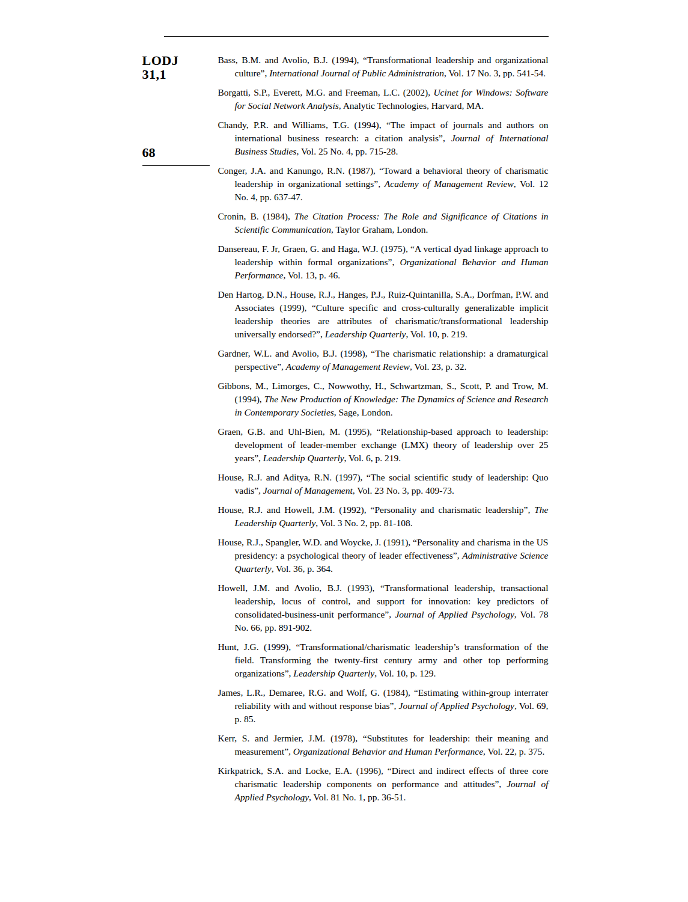LODJ
31,1
68
Bass, B.M. and Avolio, B.J. (1994), “Transformational leadership and organizational culture”, International Journal of Public Administration, Vol. 17 No. 3, pp. 541-54.
Borgatti, S.P., Everett, M.G. and Freeman, L.C. (2002), Ucinet for Windows: Software for Social Network Analysis, Analytic Technologies, Harvard, MA.
Chandy, P.R. and Williams, T.G. (1994), “The impact of journals and authors on international business research: a citation analysis”, Journal of International Business Studies, Vol. 25 No. 4, pp. 715-28.
Conger, J.A. and Kanungo, R.N. (1987), “Toward a behavioral theory of charismatic leadership in organizational settings”, Academy of Management Review, Vol. 12 No. 4, pp. 637-47.
Cronin, B. (1984), The Citation Process: The Role and Significance of Citations in Scientific Communication, Taylor Graham, London.
Dansereau, F. Jr, Graen, G. and Haga, W.J. (1975), “A vertical dyad linkage approach to leadership within formal organizations”, Organizational Behavior and Human Performance, Vol. 13, p. 46.
Den Hartog, D.N., House, R.J., Hanges, P.J., Ruiz-Quintanilla, S.A., Dorfman, P.W. and Associates (1999), “Culture specific and cross-culturally generalizable implicit leadership theories are attributes of charismatic/transformational leadership universally endorsed?”, Leadership Quarterly, Vol. 10, p. 219.
Gardner, W.L. and Avolio, B.J. (1998), “The charismatic relationship: a dramaturgical perspective”, Academy of Management Review, Vol. 23, p. 32.
Gibbons, M., Limorges, C., Nowwothy, H., Schwartzman, S., Scott, P. and Trow, M. (1994), The New Production of Knowledge: The Dynamics of Science and Research in Contemporary Societies, Sage, London.
Graen, G.B. and Uhl-Bien, M. (1995), “Relationship-based approach to leadership: development of leader-member exchange (LMX) theory of leadership over 25 years”, Leadership Quarterly, Vol. 6, p. 219.
House, R.J. and Aditya, R.N. (1997), “The social scientific study of leadership: Quo vadis”, Journal of Management, Vol. 23 No. 3, pp. 409-73.
House, R.J. and Howell, J.M. (1992), “Personality and charismatic leadership”, The Leadership Quarterly, Vol. 3 No. 2, pp. 81-108.
House, R.J., Spangler, W.D. and Woycke, J. (1991), “Personality and charisma in the US presidency: a psychological theory of leader effectiveness”, Administrative Science Quarterly, Vol. 36, p. 364.
Howell, J.M. and Avolio, B.J. (1993), “Transformational leadership, transactional leadership, locus of control, and support for innovation: key predictors of consolidated-business-unit performance”, Journal of Applied Psychology, Vol. 78 No. 66, pp. 891-902.
Hunt, J.G. (1999), “Transformational/charismatic leadership’s transformation of the field. Transforming the twenty-first century army and other top performing organizations”, Leadership Quarterly, Vol. 10, p. 129.
James, L.R., Demaree, R.G. and Wolf, G. (1984), “Estimating within-group interrater reliability with and without response bias”, Journal of Applied Psychology, Vol. 69, p. 85.
Kerr, S. and Jermier, J.M. (1978), “Substitutes for leadership: their meaning and measurement”, Organizational Behavior and Human Performance, Vol. 22, p. 375.
Kirkpatrick, S.A. and Locke, E.A. (1996), “Direct and indirect effects of three core charismatic leadership components on performance and attitudes”, Journal of Applied Psychology, Vol. 81 No. 1, pp. 36-51.